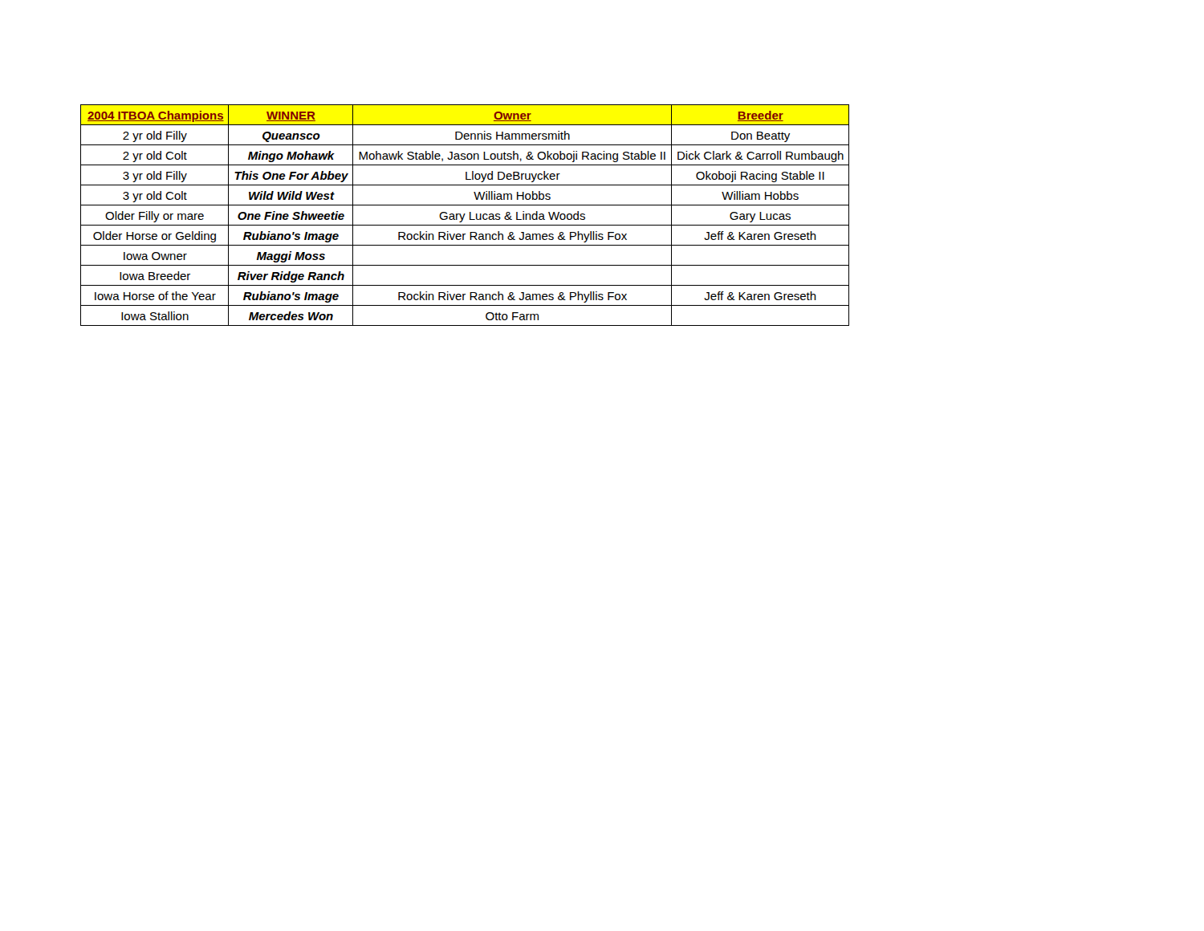| 2004 ITBOA Champions | WINNER | Owner | Breeder |
| --- | --- | --- | --- |
| 2 yr old Filly | Queansco | Dennis Hammersmith | Don Beatty |
| 2 yr old Colt | Mingo Mohawk | Mohawk Stable, Jason Loutsh, & Okoboji Racing Stable II | Dick Clark & Carroll Rumbaugh |
| 3 yr old Filly | This One For Abbey | Lloyd DeBruycker | Okoboji Racing Stable II |
| 3 yr old Colt | Wild Wild West | William Hobbs | William Hobbs |
| Older Filly or mare | One Fine Shweetie | Gary Lucas & Linda Woods | Gary Lucas |
| Older Horse or Gelding | Rubiano's Image | Rockin River Ranch & James & Phyllis Fox | Jeff & Karen Greseth |
| Iowa Owner | Maggi Moss | | |
| Iowa Breeder | River Ridge Ranch | | |
| Iowa Horse of the Year | Rubiano's Image | Rockin River Ranch & James & Phyllis Fox | Jeff & Karen Greseth |
| Iowa Stallion | Mercedes Won | Otto Farm | |